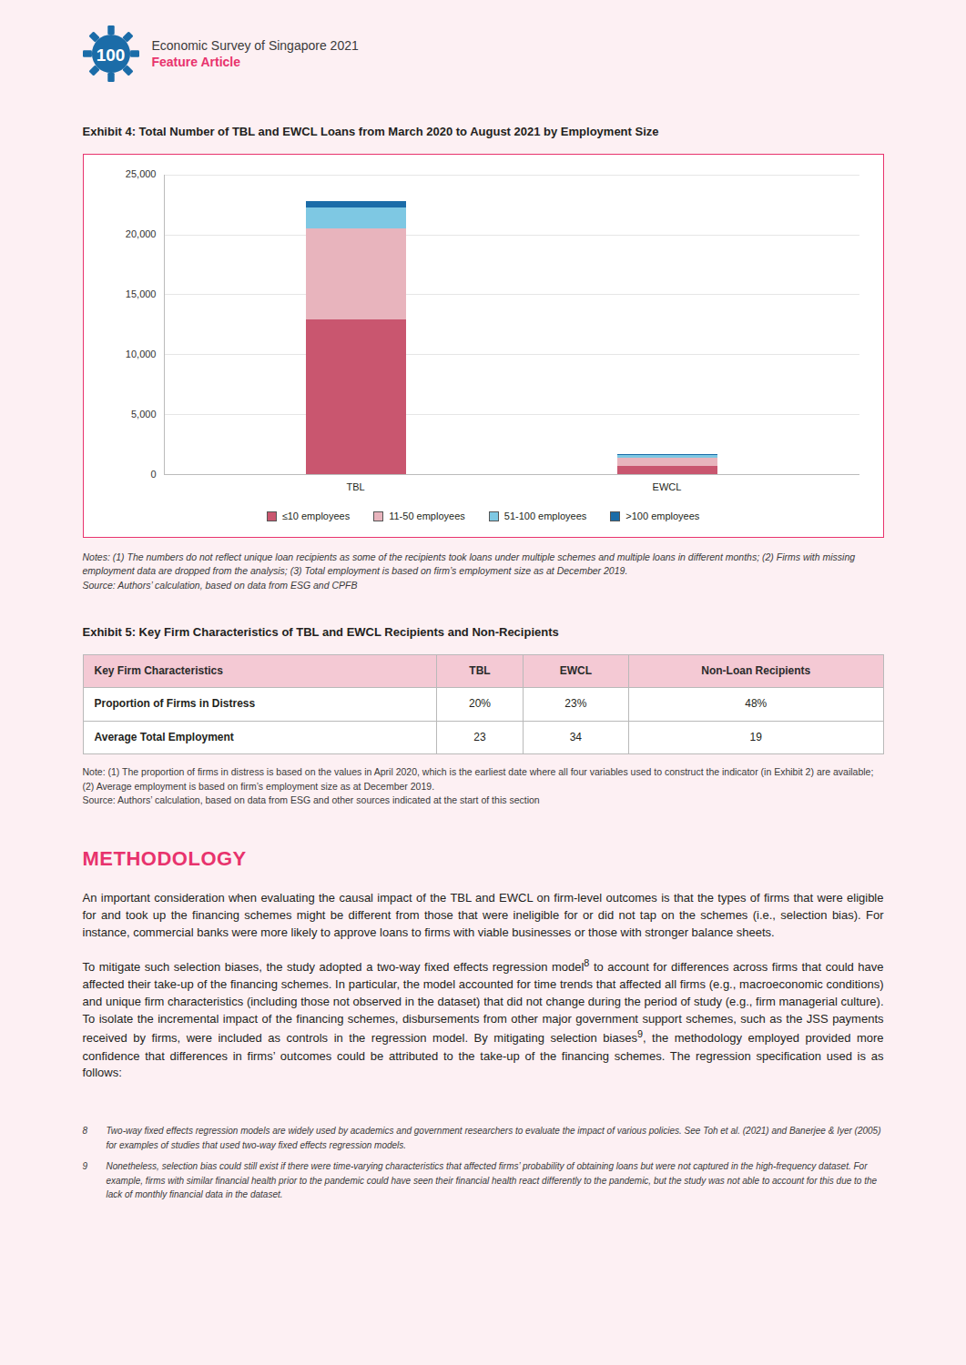100
Economic Survey of Singapore 2021
Feature Article
Exhibit 4: Total Number of TBL and EWCL Loans from March 2020 to August 2021 by Employment Size
25,000 20,000 15,000 10,000 5,000 0
TBL EWCL
≤10 employees
11-50 employees
51-100 employees
>100 employees
Notes: (1) The numbers do not reflect unique loan recipients as some of the recipients took loans under multiple schemes and multiple loans in different months; (2) Firms with missing employment data are dropped from the analysis; (3) Total employment is based on firm’s employment size as at December 2019.
Source: Authors’ calculation, based on data from ESG and CPFB
Exhibit 5: Key Firm Characteristics of TBL and EWCL Recipients and Non-Recipients
| Key Firm Characteristics | TBL | EWCL | Non-Loan Recipients |
| --- | --- | --- | --- |
| Proportion of Firms in Distress | 20% | 23% | 48% |
| Average Total Employment | 23 | 34 | 19 |
Note: (1) The proportion of firms in distress is based on the values in April 2020, which is the earliest date where all four variables used to construct the indicator (in Exhibit 2) are available; (2) Average employment is based on firm’s employment size as at December 2019.
Source: Authors’ calculation, based on data from ESG and other sources indicated at the start of this section
METHODOLOGY
An important consideration when evaluating the causal impact of the TBL and EWCL on firm-level outcomes is that the types of firms that were eligible for and took up the financing schemes might be different from those that were ineligible for or did not tap on the schemes (i.e., selection bias). For instance, commercial banks were more likely to approve loans to firms with viable businesses or those with stronger balance sheets.
To mitigate such selection biases, the study adopted a two-way fixed effects regression model8 to account for differences across firms that could have affected their take-up of the financing schemes. In particular, the model accounted for time trends that affected all firms (e.g., macroeconomic conditions) and unique firm characteristics (including those not observed in the dataset) that did not change during the period of study (e.g., firm managerial culture). To isolate the incremental impact of the financing schemes, disbursements from other major government support schemes, such as the JSS payments received by firms, were included as controls in the regression model. By mitigating selection biases9, the methodology employed provided more confidence that differences in firms’ outcomes could be attributed to the take-up of the financing schemes. The regression specification used is as follows:
Two-way fixed effects regression models are widely used by academics and government researchers to evaluate the impact of various policies. See Toh et al. (2021) and Banerjee & Iyer (2005) for examples of studies that used two-way fixed effects regression models.
Nonetheless, selection bias could still exist if there were time-varying characteristics that affected firms’ probability of obtaining loans but were not captured in the high-frequency dataset. For example, firms with similar financial health prior to the pandemic could have seen their financial health react differently to the pandemic, but the study was not able to account for this due to the lack of monthly financial data in the dataset.